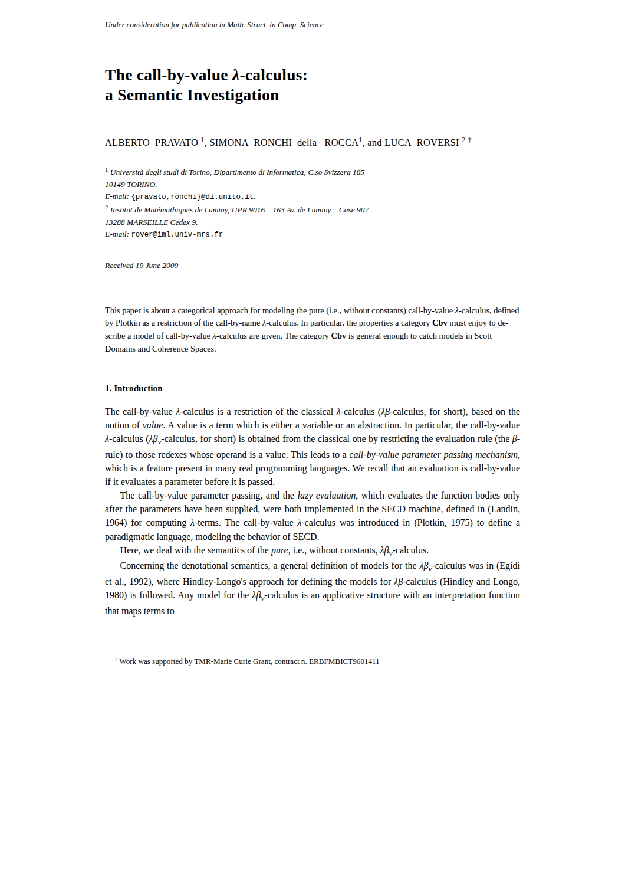Under consideration for publication in Math. Struct. in Comp. Science
The call-by-value λ-calculus:
a Semantic Investigation
ALBERTO PRAVATO 1, SIMONA RONCHI della ROCCA1, and LUCA ROVERSI 2 †
1 Università degli studi di Torino, Dipartimento di Informatica, C.so Svizzera 185
10149 TORINO.
E-mail: {pravato,ronchi}@di.unito.it.
2 Institut de Matémathiques de Luminy, UPR 9016 – 163 Av. de Luminy – Case 907
13288 MARSEILLE Cedex 9.
E-mail: rover@iml.univ-mrs.fr
Received 19 June 2009
This paper is about a categorical approach for modeling the pure (i.e., without constants) call-by-value λ-calculus, defined by Plotkin as a restriction of the call-by-name λ-calculus. In particular, the properties a category Cbv must enjoy to describe a model of call-by-value λ-calculus are given. The category Cbv is general enough to catch models in Scott Domains and Coherence Spaces.
1. Introduction
The call-by-value λ-calculus is a restriction of the classical λ-calculus (λβ-calculus, for short), based on the notion of value. A value is a term which is either a variable or an abstraction. In particular, the call-by-value λ-calculus (λβv-calculus, for short) is obtained from the classical one by restricting the evaluation rule (the β-rule) to those redexes whose operand is a value. This leads to a call-by-value parameter passing mechanism, which is a feature present in many real programming languages. We recall that an evaluation is call-by-value if it evaluates a parameter before it is passed.
The call-by-value parameter passing, and the lazy evaluation, which evaluates the function bodies only after the parameters have been supplied, were both implemented in the SECD machine, defined in (Landin, 1964) for computing λ-terms. The call-by-value λ-calculus was introduced in (Plotkin, 1975) to define a paradigmatic language, modeling the behavior of SECD.
Here, we deal with the semantics of the pure, i.e., without constants, λβv-calculus.
Concerning the denotational semantics, a general definition of models for the λβv-calculus was in (Egidi et al., 1992), where Hindley-Longo's approach for defining the models for λβ-calculus (Hindley and Longo, 1980) is followed. Any model for the λβv-calculus is an applicative structure with an interpretation function that maps terms to
† Work was supported by TMR-Marie Curie Grant, contract n. ERBFMBICT9601411